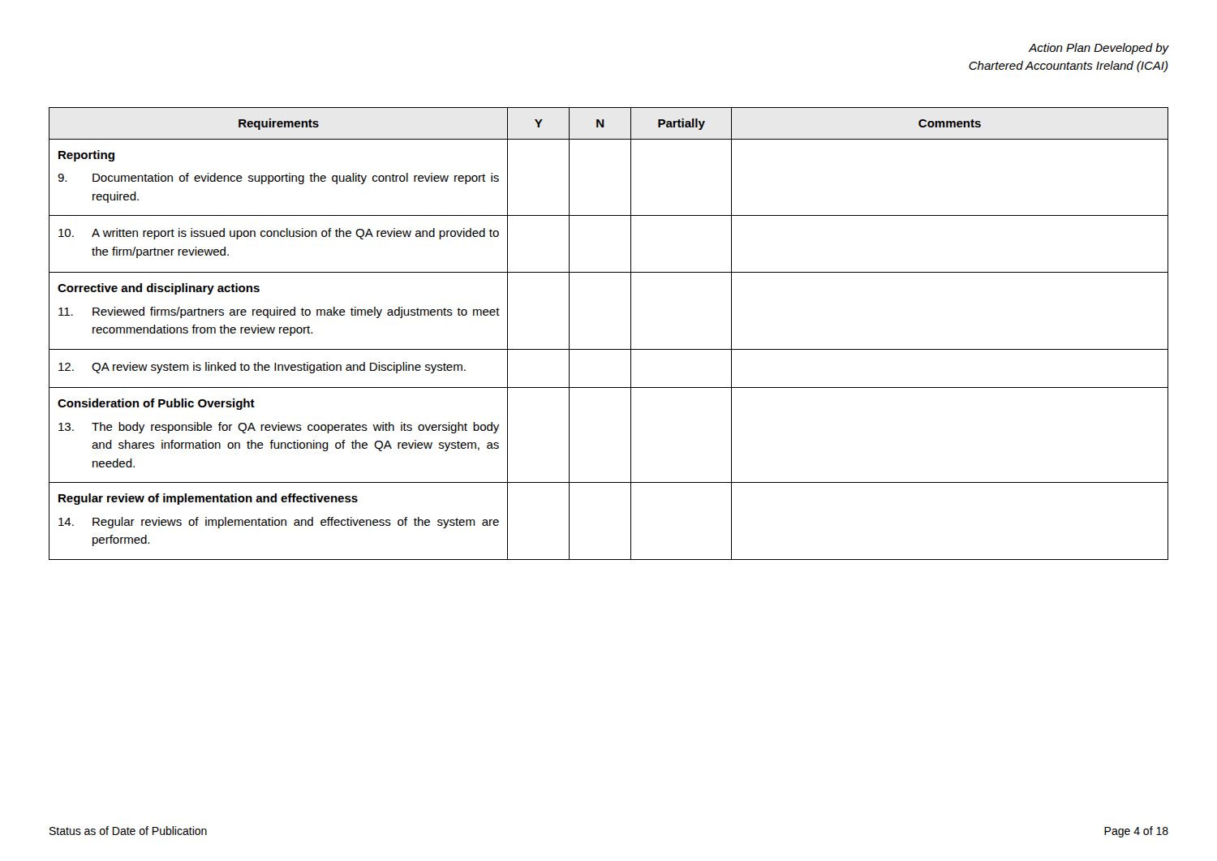Action Plan Developed by
Chartered Accountants Ireland (ICAI)
| Requirements | Y | N | Partially | Comments |
| --- | --- | --- | --- | --- |
| Reporting 9. Documentation of evidence supporting the quality control review report is required. | | | | |
| 10. A written report is issued upon conclusion of the QA review and provided to the firm/partner reviewed. | | | | |
| Corrective and disciplinary actions 11. Reviewed firms/partners are required to make timely adjustments to meet recommendations from the review report. | | | | |
| 12. QA review system is linked to the Investigation and Discipline system. | | | | |
| Consideration of Public Oversight 13. The body responsible for QA reviews cooperates with its oversight body and shares information on the functioning of the QA review system, as needed. | | | | |
| Regular review of implementation and effectiveness 14. Regular reviews of implementation and effectiveness of the system are performed. | | | | |
Status as of Date of Publication
Page 4 of 18